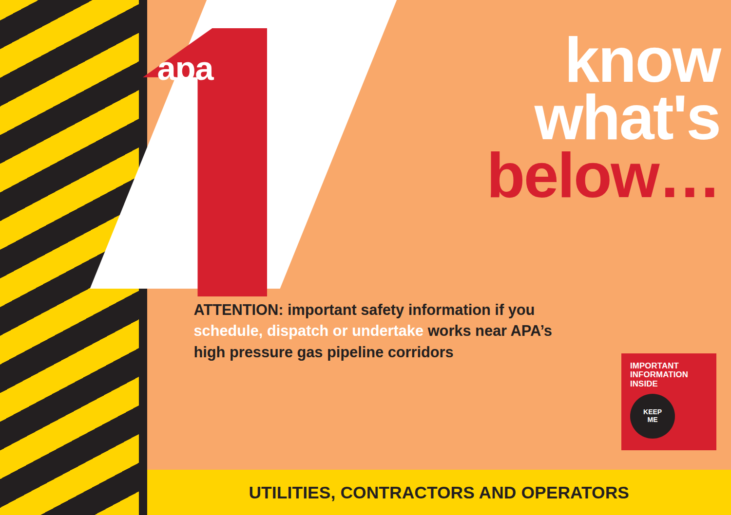apa
know what's below…
ATTENTION: important safety information if you schedule, dispatch or undertake works near APA’s high pressure gas pipeline corridors
IMPORTANT
INFORMATION
INSIDE
KEEP
ME
UTILITIES, CONTRACTORS AND OPERATORS